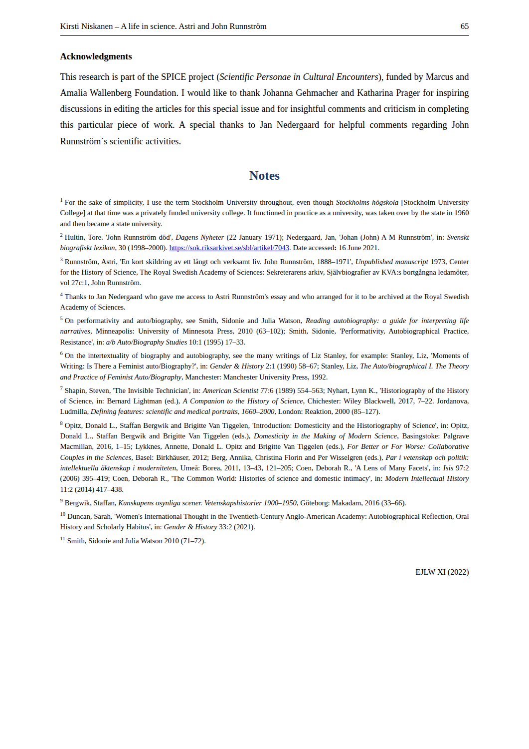Kirsti Niskanen – A life in science. Astri and John Runnström 65
Acknowledgments
This research is part of the SPICE project (Scientific Personae in Cultural Encounters), funded by Marcus and Amalia Wallenberg Foundation. I would like to thank Johanna Gehmacher and Katharina Prager for inspiring discussions in editing the articles for this special issue and for insightful comments and criticism in completing this particular piece of work. A special thanks to Jan Nedergaard for helpful comments regarding John Runnström´s scientific activities.
Notes
For the sake of simplicity, I use the term Stockholm University throughout, even though Stockholms högskola [Stockholm University College] at that time was a privately funded university college. It functioned in practice as a university, was taken over by the state in 1960 and then became a state university.
Hultin, Tore. 'John Runnström död', Dagens Nyheter (22 January 1971); Nedergaard, Jan, 'Johan (John) A M Runnström', in: Svenskt biografiskt lexikon, 30 (1998–2000). https://sok.riksarkivet.se/sbl/artikel/7043. Date accessed: 16 June 2021.
Runnström, Astri, 'En kort skildring av ett långt och verksamt liv. John Runnström, 1888–1971', Unpublished manuscript 1973, Center for the History of Science, The Royal Swedish Academy of Sciences: Sekreterarens arkiv, Självbiografier av KVA:s bortgångna ledamöter, vol 27c:1, John Runnström.
Thanks to Jan Nedergaard who gave me access to Astri Runnström's essay and who arranged for it to be archived at the Royal Swedish Academy of Sciences.
On performativity and auto/biography, see Smith, Sidonie and Julia Watson, Reading autobiography: a guide for interpreting life narratives, Minneapolis: University of Minnesota Press, 2010 (63–102); Smith, Sidonie, 'Performativity, Autobiographical Practice, Resistance', in: a/b Auto/Biography Studies 10:1 (1995) 17–33.
On the intertextuality of biography and autobiography, see the many writings of Liz Stanley, for example: Stanley, Liz, 'Moments of Writing: Is There a Feminist auto/Biography?', in: Gender & History 2:1 (1990) 58–67; Stanley, Liz, The Auto/biographical I. The Theory and Practice of Feminist Auto/Biography, Manchester: Manchester University Press, 1992.
Shapin, Steven, 'The Invisible Technician', in: American Scientist 77:6 (1989) 554–563; Nyhart, Lynn K., 'Historiography of the History of Science, in: Bernard Lightman (ed.), A Companion to the History of Science, Chichester: Wiley Blackwell, 2017, 7–22. Jordanova, Ludmilla, Defining features: scientific and medical portraits, 1660–2000, London: Reaktion, 2000 (85–127).
Opitz, Donald L., Staffan Bergwik and Brigitte Van Tiggelen, 'Introduction: Domesticity and the Historiography of Science', in: Opitz, Donald L., Staffan Bergwik and Brigitte Van Tiggelen (eds.), Domesticity in the Making of Modern Science, Basingstoke: Palgrave Macmillan, 2016, 1–15; Lykknes, Annette, Donald L. Opitz and Brigitte Van Tiggelen (eds.), For Better or For Worse: Collaborative Couples in the Sciences, Basel: Birkhäuser, 2012; Berg, Annika, Christina Florin and Per Wisselgren (eds.), Par i vetenskap och politik: intellektuella äktenskap i moderniteten, Umeå: Borea, 2011, 13–43, 121–205; Coen, Deborah R., 'A Lens of Many Facets', in: Isis 97:2 (2006) 395–419; Coen, Deborah R., 'The Common World: Histories of science and domestic intimacy', in: Modern Intellectual History 11:2 (2014) 417–438.
Bergwik, Staffan, Kunskapens osynliga scener. Vetenskapshistorier 1900–1950, Göteborg: Makadam, 2016 (33–66).
Duncan, Sarah, 'Women's International Thought in the Twentieth-Century Anglo-American Academy: Autobiographical Reflection, Oral History and Scholarly Habitus', in: Gender & History 33:2 (2021).
Smith, Sidonie and Julia Watson 2010 (71–72).
EJLW XI (2022)